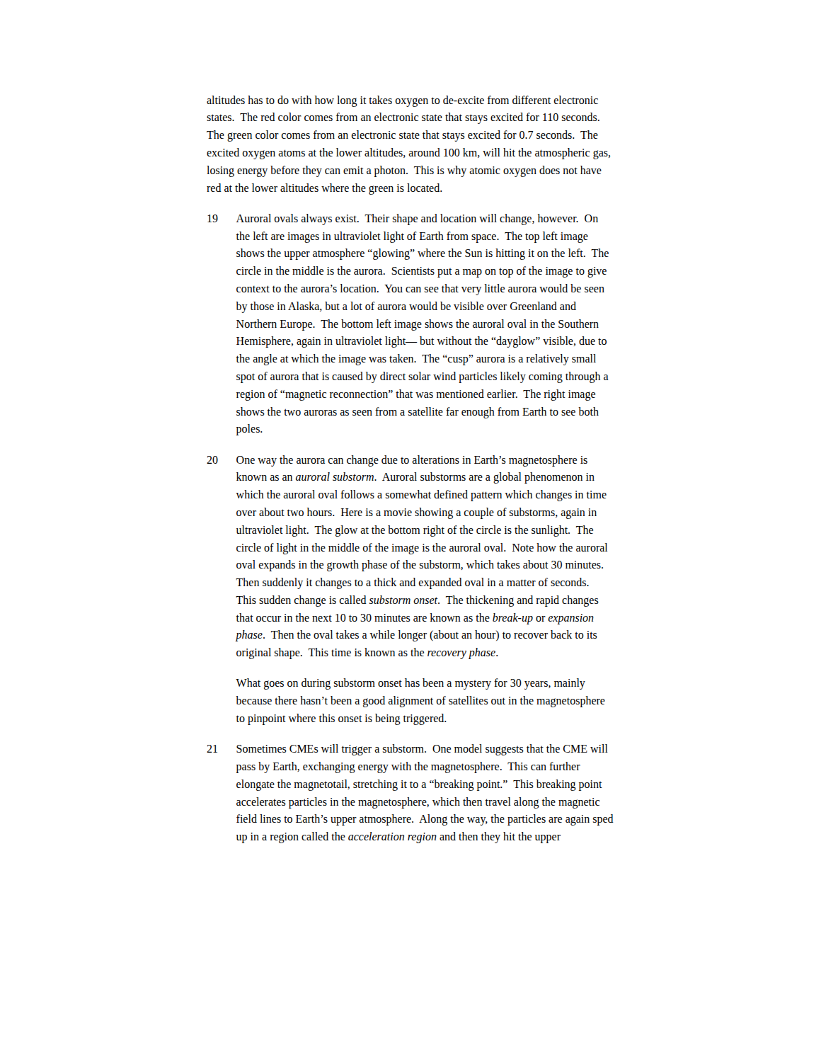altitudes has to do with how long it takes oxygen to de-excite from different electronic states. The red color comes from an electronic state that stays excited for 110 seconds. The green color comes from an electronic state that stays excited for 0.7 seconds. The excited oxygen atoms at the lower altitudes, around 100 km, will hit the atmospheric gas, losing energy before they can emit a photon. This is why atomic oxygen does not have red at the lower altitudes where the green is located.
19
Auroral ovals always exist. Their shape and location will change, however. On the left are images in ultraviolet light of Earth from space. The top left image shows the upper atmosphere “glowing” where the Sun is hitting it on the left. The circle in the middle is the aurora. Scientists put a map on top of the image to give context to the aurora’s location. You can see that very little aurora would be seen by those in Alaska, but a lot of aurora would be visible over Greenland and Northern Europe. The bottom left image shows the auroral oval in the Southern Hemisphere, again in ultraviolet light— but without the “dayglow” visible, due to the angle at which the image was taken. The “cusp” aurora is a relatively small spot of aurora that is caused by direct solar wind particles likely coming through a region of “magnetic reconnection” that was mentioned earlier. The right image shows the two auroras as seen from a satellite far enough from Earth to see both poles.
20
One way the aurora can change due to alterations in Earth’s magnetosphere is known as an auroral substorm. Auroral substorms are a global phenomenon in which the auroral oval follows a somewhat defined pattern which changes in time over about two hours. Here is a movie showing a couple of substorms, again in ultraviolet light. The glow at the bottom right of the circle is the sunlight. The circle of light in the middle of the image is the auroral oval. Note how the auroral oval expands in the growth phase of the substorm, which takes about 30 minutes. Then suddenly it changes to a thick and expanded oval in a matter of seconds. This sudden change is called substorm onset. The thickening and rapid changes that occur in the next 10 to 30 minutes are known as the break-up or expansion phase. Then the oval takes a while longer (about an hour) to recover back to its original shape. This time is known as the recovery phase.
What goes on during substorm onset has been a mystery for 30 years, mainly because there hasn’t been a good alignment of satellites out in the magnetosphere to pinpoint where this onset is being triggered.
21
Sometimes CMEs will trigger a substorm. One model suggests that the CME will pass by Earth, exchanging energy with the magnetosphere. This can further elongate the magnetotail, stretching it to a “breaking point.” This breaking point accelerates particles in the magnetosphere, which then travel along the magnetic field lines to Earth’s upper atmosphere. Along the way, the particles are again sped up in a region called the acceleration region and then they hit the upper